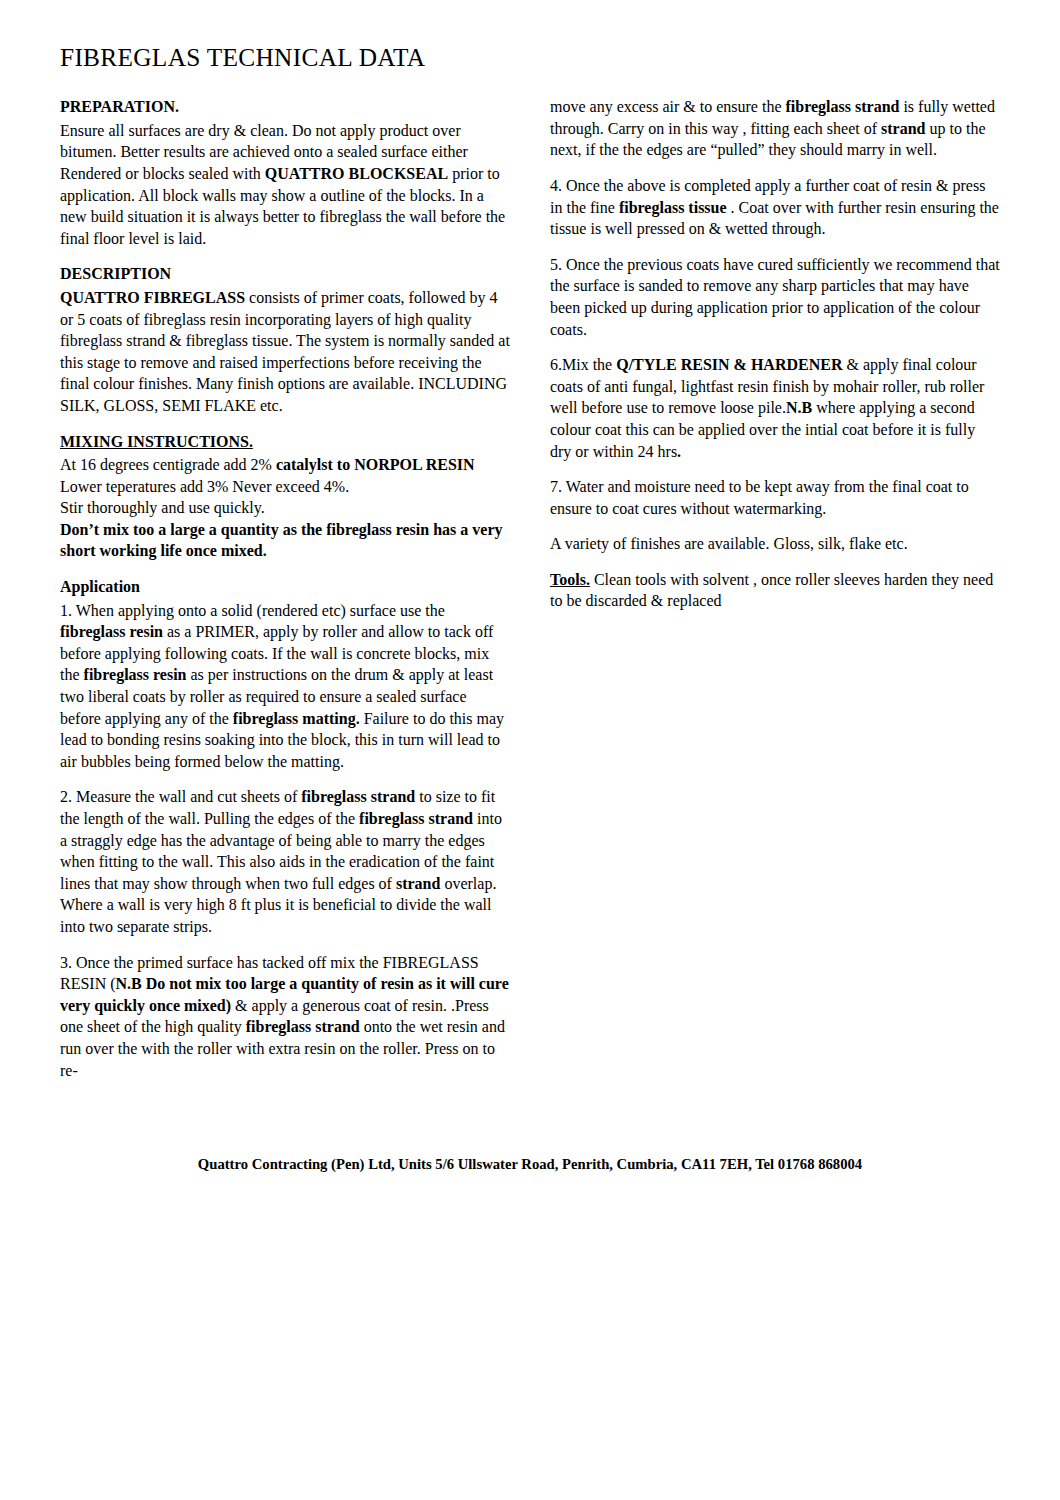FIBREGLAS TECHNICAL DATA
Preparation.
Ensure all surfaces are dry & clean. Do not apply product over bitumen. Better results are achieved onto a sealed surface either Rendered or blocks sealed with QUATTRO BLOCKSEAL prior to application. All block walls may show a outline of the blocks. In a new build situation it is always better to fibreglass the wall before the final floor level is laid.
Description
QUATTRO FIBREGLASS consists of primer coats, followed by 4 or 5 coats of fibreglass resin incorporating layers of high quality fibreglass strand & fibreglass tissue. The system is normally sanded at this stage to remove and raised imperfections before receiving the final colour finishes. Many finish options are available. INCLUDING SILK, GLOSS, SEMI FLAKE etc.
Mixing Instructions.
At 16 degrees centigrade add 2% catalylst to NORPOL RESIN
Lower teperatures add 3% Never exceed 4%.
Stir thoroughly and use quickly.
Don’t mix too a large a quantity as the fibreglass resin has a very short working life once mixed.
Application
1. When applying onto a solid (rendered etc) surface use the fibreglass resin as a PRIMER, apply by roller and allow to tack off before applying following coats. If the wall is concrete blocks, mix the fibreglass resin as per instructions on the drum & apply at least two liberal coats by roller as required to ensure a sealed surface before applying any of the fibreglass matting. Failure to do this may lead to bonding resins soaking into the block, this in turn will lead to air bubbles being formed below the matting.
2. Measure the wall and cut sheets of fibreglass strand to size to fit the length of the wall. Pulling the edges of the fibreglass strand into a straggly edge has the advantage of being able to marry the edges when fitting to the wall. This also aids in the eradication of the faint lines that may show through when two full edges of strand overlap.
Where a wall is very high 8 ft plus it is beneficial to divide the wall into two separate strips.
3. Once the primed surface has tacked off mix the FIBREGLASS RESIN (N.B Do not mix too large a quantity of resin as it will cure very quickly once mixed) & apply a generous coat of resin. .Press one sheet of the high quality fibreglass strand onto the wet resin and run over the with the roller with extra resin on the roller. Press on to re-
move any excess air & to ensure the fibreglass strand is fully wetted through. Carry on in this way , fitting each sheet of strand up to the next, if the the edges are “pulled” they should marry in well.
4. Once the above is completed apply a further coat of resin & press in the fine fibreglass tissue . Coat over with further resin ensuring the tissue is well pressed on & wetted through.
5. Once the previous coats have cured sufficiently we recommend that the surface is sanded to remove any sharp particles that may have been picked up during application prior to application of the colour coats.
6.Mix the Q/TYLE RESIN & HARDENER & apply final colour coats of anti fungal, lightfast resin finish by mohair roller, rub roller well before use to remove loose pile.N.B where applying a second colour coat this can be applied over the intial coat before it is fully dry or within 24 hrs.
7. Water and moisture need to be kept away from the final coat to ensure to coat cures without watermarking.
A variety of finishes are available. Gloss, silk, flake etc.
Tools. Clean tools with solvent , once roller sleeves harden they need to be discarded & replaced
Quattro Contracting (Pen) Ltd, Units 5/6 Ullswater Road, Penrith, Cumbria, CA11 7EH, Tel 01768 868004